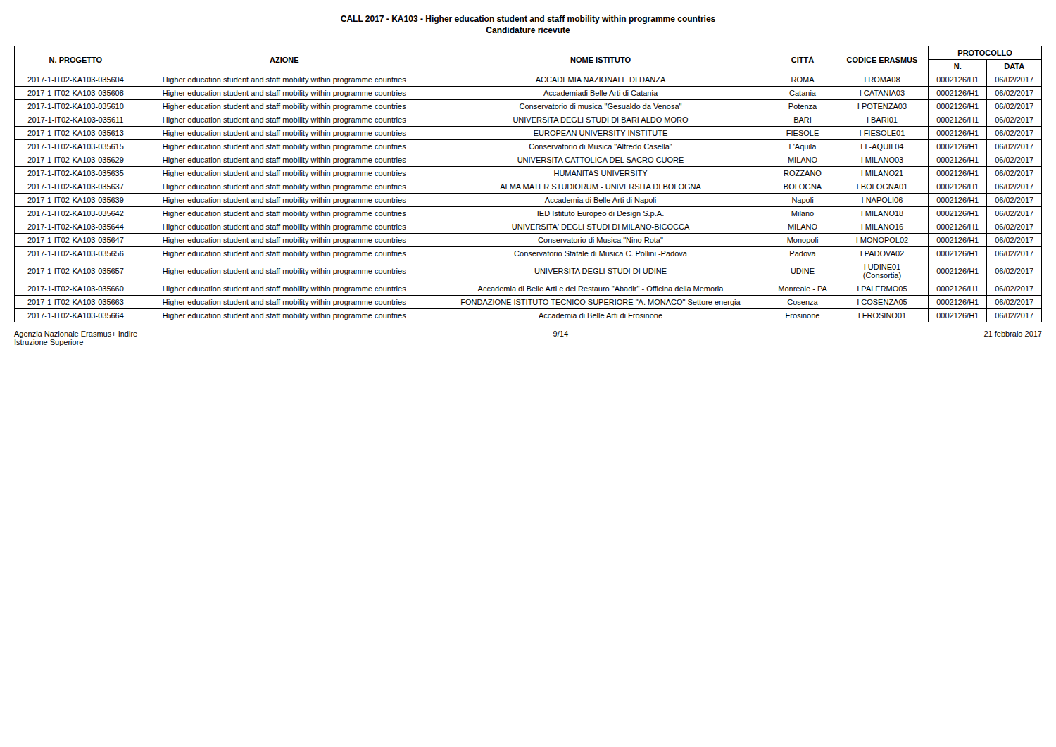CALL 2017 - KA103 - Higher education student and staff mobility within programme countries
Candidature ricevute
| N. PROGETTO | AZIONE | NOME ISTITUTO | CITTÀ | CODICE ERASMUS | PROTOCOLLO |
| --- | --- | --- | --- | --- | --- |
| N. | DATA |
| 2017-1-IT02-KA103-035604 | Higher education student and staff mobility within programme countries | ACCADEMIA NAZIONALE DI DANZA | ROMA | I ROMA08 | 0002126/H1 | 06/02/2017 |
| 2017-1-IT02-KA103-035608 | Higher education student and staff mobility within programme countries | Accademiadi Belle Arti di Catania | Catania | I CATANIA03 | 0002126/H1 | 06/02/2017 |
| 2017-1-IT02-KA103-035610 | Higher education student and staff mobility within programme countries | Conservatorio di musica "Gesualdo da Venosa" | Potenza | I POTENZA03 | 0002126/H1 | 06/02/2017 |
| 2017-1-IT02-KA103-035611 | Higher education student and staff mobility within programme countries | UNIVERSITA DEGLI STUDI DI BARI ALDO MORO | BARI | I BARI01 | 0002126/H1 | 06/02/2017 |
| 2017-1-IT02-KA103-035613 | Higher education student and staff mobility within programme countries | EUROPEAN UNIVERSITY INSTITUTE | FIESOLE | I FIESOLE01 | 0002126/H1 | 06/02/2017 |
| 2017-1-IT02-KA103-035615 | Higher education student and staff mobility within programme countries | Conservatorio di Musica "Alfredo Casella" | L'Aquila | I L-AQUIL04 | 0002126/H1 | 06/02/2017 |
| 2017-1-IT02-KA103-035629 | Higher education student and staff mobility within programme countries | UNIVERSITA CATTOLICA DEL SACRO CUORE | MILANO | I MILANO03 | 0002126/H1 | 06/02/2017 |
| 2017-1-IT02-KA103-035635 | Higher education student and staff mobility within programme countries | HUMANITAS UNIVERSITY | ROZZANO | I MILANO21 | 0002126/H1 | 06/02/2017 |
| 2017-1-IT02-KA103-035637 | Higher education student and staff mobility within programme countries | ALMA MATER STUDIORUM - UNIVERSITA DI BOLOGNA | BOLOGNA | I BOLOGNA01 | 0002126/H1 | 06/02/2017 |
| 2017-1-IT02-KA103-035639 | Higher education student and staff mobility within programme countries | Accademia di Belle Arti di Napoli | Napoli | I NAPOLI06 | 0002126/H1 | 06/02/2017 |
| 2017-1-IT02-KA103-035642 | Higher education student and staff mobility within programme countries | IED Istituto Europeo di Design S.p.A. | Milano | I MILANO18 | 0002126/H1 | 06/02/2017 |
| 2017-1-IT02-KA103-035644 | Higher education student and staff mobility within programme countries | UNIVERSITA' DEGLI STUDI DI MILANO-BICOCCA | MILANO | I MILANO16 | 0002126/H1 | 06/02/2017 |
| 2017-1-IT02-KA103-035647 | Higher education student and staff mobility within programme countries | Conservatorio di Musica "Nino Rota" | Monopoli | I MONOPOL02 | 0002126/H1 | 06/02/2017 |
| 2017-1-IT02-KA103-035656 | Higher education student and staff mobility within programme countries | Conservatorio Statale di Musica C. Pollini -Padova | Padova | I PADOVA02 | 0002126/H1 | 06/02/2017 |
| 2017-1-IT02-KA103-035657 | Higher education student and staff mobility within programme countries | UNIVERSITA DEGLI STUDI DI UDINE | UDINE | I UDINE01 (Consortia) | 0002126/H1 | 06/02/2017 |
| 2017-1-IT02-KA103-035660 | Higher education student and staff mobility within programme countries | Accademia di Belle Arti e del Restauro "Abadir" - Officina della Memoria | Monreale - PA | I PALERMO05 | 0002126/H1 | 06/02/2017 |
| 2017-1-IT02-KA103-035663 | Higher education student and staff mobility within programme countries | FONDAZIONE ISTITUTO TECNICO SUPERIORE "A. MONACO" Settore energia | Cosenza | I COSENZA05 | 0002126/H1 | 06/02/2017 |
| 2017-1-IT02-KA103-035664 | Higher education student and staff mobility within programme countries | Accademia di Belle Arti di Frosinone | Frosinone | I FROSINO01 | 0002126/H1 | 06/02/2017 |
Agenzia Nazionale Erasmus+ Indire
Istruzione Superiore
9/14
21 febbraio 2017